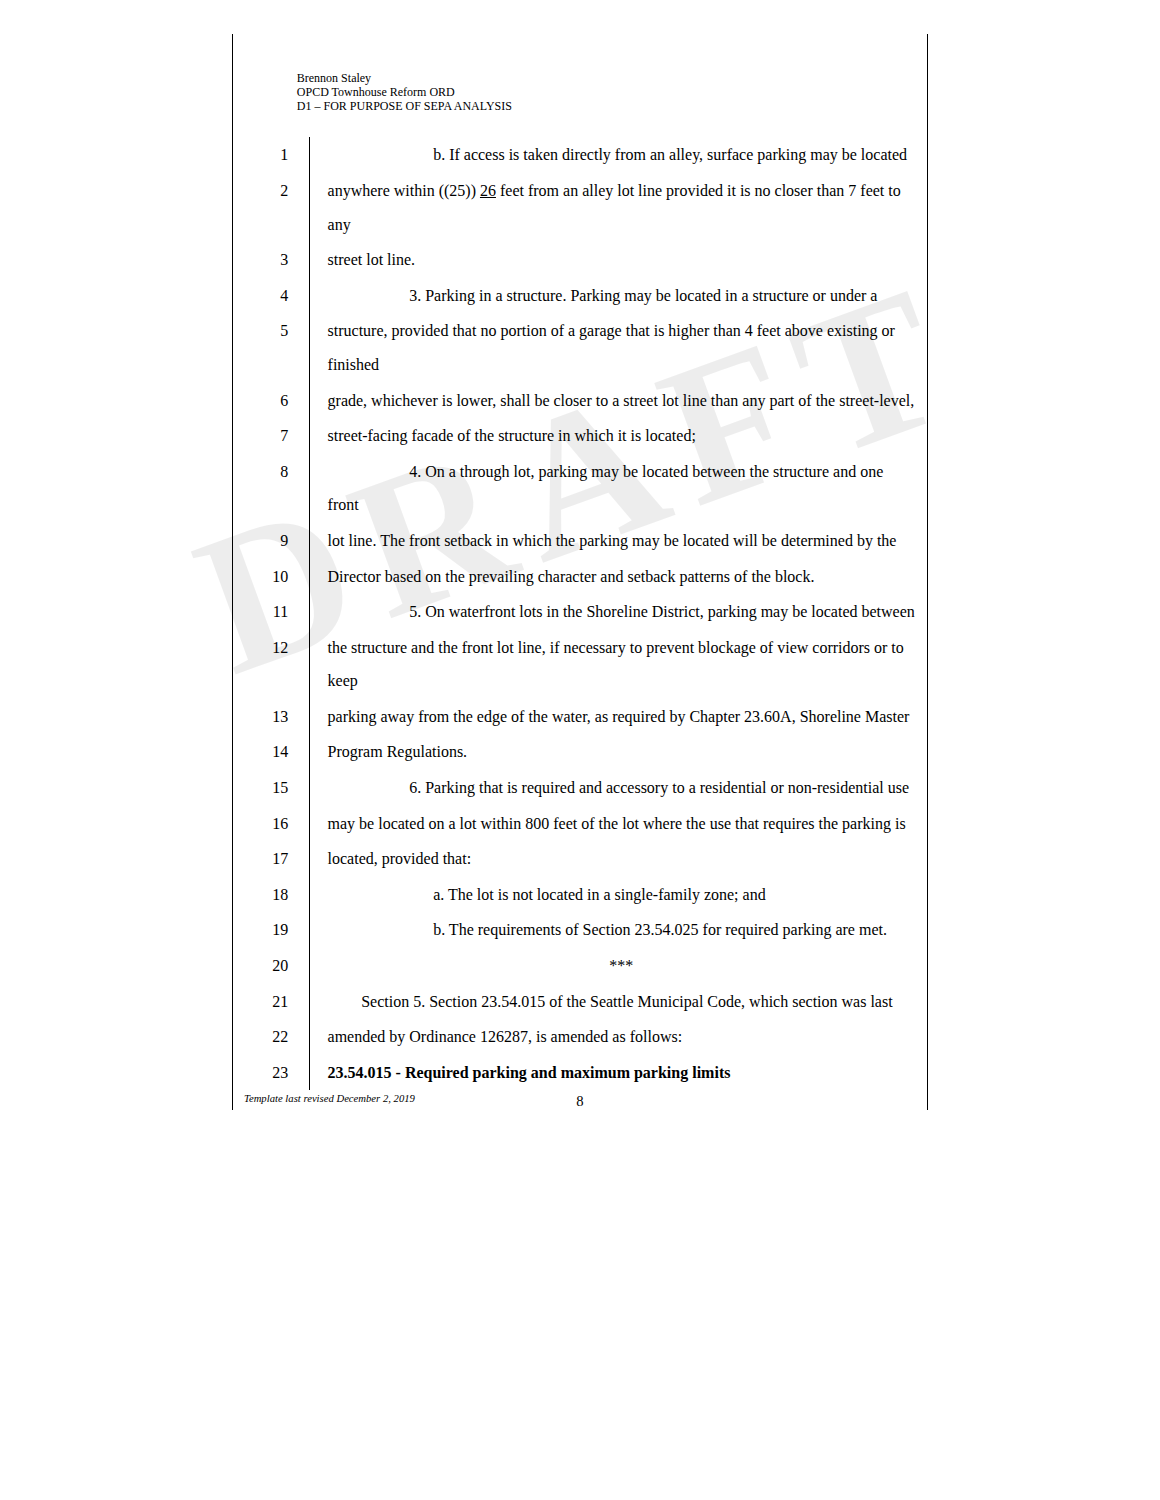DRAFT
Brennon Staley
OPCD Townhouse Reform ORD
D1 – FOR PURPOSE OF SEPA ANALYSIS
| 1 | b. If access is taken directly from an alley, surface parking may be located |
| 2 | anywhere within ((25)) 26 feet from an alley lot line provided it is no closer than 7 feet to any |
| 3 | street lot line. |
| 4 | 3. Parking in a structure. Parking may be located in a structure or under a |
| 5 | structure, provided that no portion of a garage that is higher than 4 feet above existing or finished |
| 6 | grade, whichever is lower, shall be closer to a street lot line than any part of the street-level, |
| 7 | street-facing facade of the structure in which it is located; |
| 8 | 4. On a through lot, parking may be located between the structure and one front |
| 9 | lot line. The front setback in which the parking may be located will be determined by the |
| 10 | Director based on the prevailing character and setback patterns of the block. |
| 11 | 5. On waterfront lots in the Shoreline District, parking may be located between |
| 12 | the structure and the front lot line, if necessary to prevent blockage of view corridors or to keep |
| 13 | parking away from the edge of the water, as required by Chapter 23.60A, Shoreline Master |
| 14 | Program Regulations. |
| 15 | 6. Parking that is required and accessory to a residential or non-residential use |
| 16 | may be located on a lot within 800 feet of the lot where the use that requires the parking is |
| 17 | located, provided that: |
| 18 | a. The lot is not located in a single-family zone; and |
| 19 | b. The requirements of Section 23.54.025 for required parking are met. |
| 20 | *** |
| 21 | Section 5. Section 23.54.015 of the Seattle Municipal Code, which section was last |
| 22 | amended by Ordinance 126287, is amended as follows: |
| 23 | 23.54.015 - Required parking and maximum parking limits |
Template last revised December 2, 2019 8